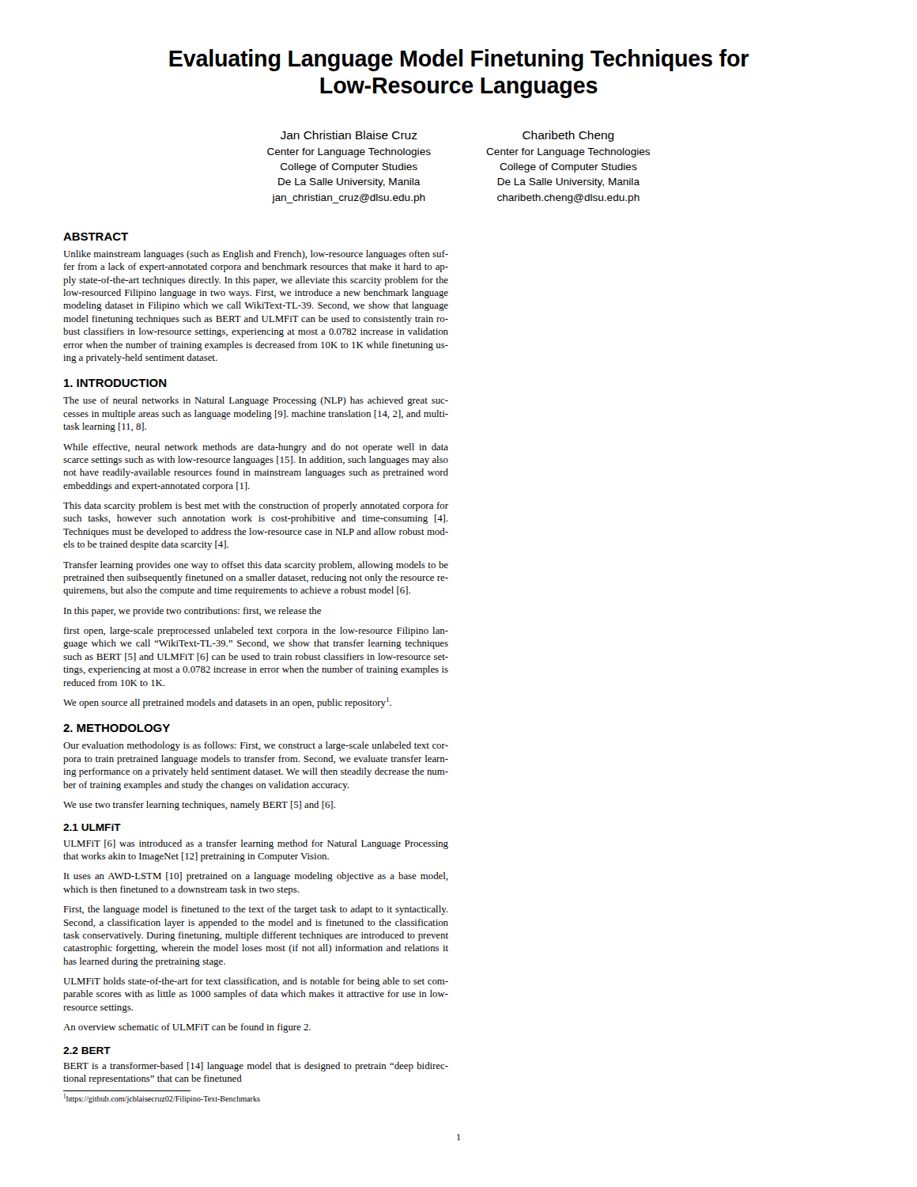Evaluating Language Model Finetuning Techniques for
Low-Resource Languages
Jan Christian Blaise Cruz
Center for Language Technologies
College of Computer Studies
De La Salle University, Manila
jan_christian_cruz@dlsu.edu.ph
Charibeth Cheng
Center for Language Technologies
College of Computer Studies
De La Salle University, Manila
charibeth.cheng@dlsu.edu.ph
ABSTRACT
Unlike mainstream languages (such as English and French), low-resource languages often suffer from a lack of expert-annotated corpora and benchmark resources that make it hard to apply state-of-the-art techniques directly. In this paper, we alleviate this scarcity problem for the low-resourced Filipino language in two ways. First, we introduce a new benchmark language modeling dataset in Filipino which we call WikiText-TL-39. Second, we show that language model finetuning techniques such as BERT and ULMFiT can be used to consistently train robust classifiers in low-resource settings, experiencing at most a 0.0782 increase in validation error when the number of training examples is decreased from 10K to 1K while finetuning using a privately-held sentiment dataset.
1. INTRODUCTION
The use of neural networks in Natural Language Processing (NLP) has achieved great successes in multiple areas such as language modeling [9]. machine translation [14, 2], and multitask learning [11, 8].
While effective, neural network methods are data-hungry and do not operate well in data scarce settings such as with low-resource languages [15]. In addition, such languages may also not have readily-available resources found in mainstream languages such as pretrained word embeddings and expert-annotated corpora [1].
This data scarcity problem is best met with the construction of properly annotated corpora for such tasks, however such annotation work is cost-prohibitive and time-consuming [4]. Techniques must be developed to address the low-resource case in NLP and allow robust models to be trained despite data scarcity [4].
Transfer learning provides one way to offset this data scarcity problem, allowing models to be pretrained then suibsequently finetuned on a smaller dataset, reducing not only the resource requiremens, but also the compute and time requirements to achieve a robust model [6].
In this paper, we provide two contributions: first, we release the
first open, large-scale preprocessed unlabeled text corpora in the low-resource Filipino language which we call “WikiText-TL-39.” Second, we show that transfer learning techniques such as BERT [5] and ULMFiT [6] can be used to train robust classifiers in low-resource settings, experiencing at most a 0.0782 increase in error when the number of training examples is reduced from 10K to 1K.
We open source all pretrained models and datasets in an open, public repository1.
2. METHODOLOGY
Our evaluation methodology is as follows: First, we construct a large-scale unlabeled text corpora to train pretrained language models to transfer from. Second, we evaluate transfer learning performance on a privately held sentiment dataset. We will then steadily decrease the number of training examples and study the changes on validation accuracy.
We use two transfer learning techniques, namely BERT [5] and [6].
2.1 ULMFiT
ULMFiT [6] was introduced as a transfer learning method for Natural Language Processing that works akin to ImageNet [12] pretraining in Computer Vision.
It uses an AWD-LSTM [10] pretrained on a language modeling objective as a base model, which is then finetuned to a downstream task in two steps.
First, the language model is finetuned to the text of the target task to adapt to it syntactically. Second, a classification layer is appended to the model and is finetuned to the classification task conservatively. During finetuning, multiple different techniques are introduced to prevent catastrophic forgetting, wherein the model loses most (if not all) information and relations it has learned during the pretraining stage.
ULMFiT holds state-of-the-art for text classification, and is notable for being able to set comparable scores with as little as 1000 samples of data which makes it attractive for use in low-resource settings.
An overview schematic of ULMFiT can be found in figure 2.
2.2 BERT
BERT is a transformer-based [14] language model that is designed to pretrain “deep bidirectional representations” that can be finetuned
1https://github.com/jcblaisecruz02/Filipino-Text-Benchmarks
1